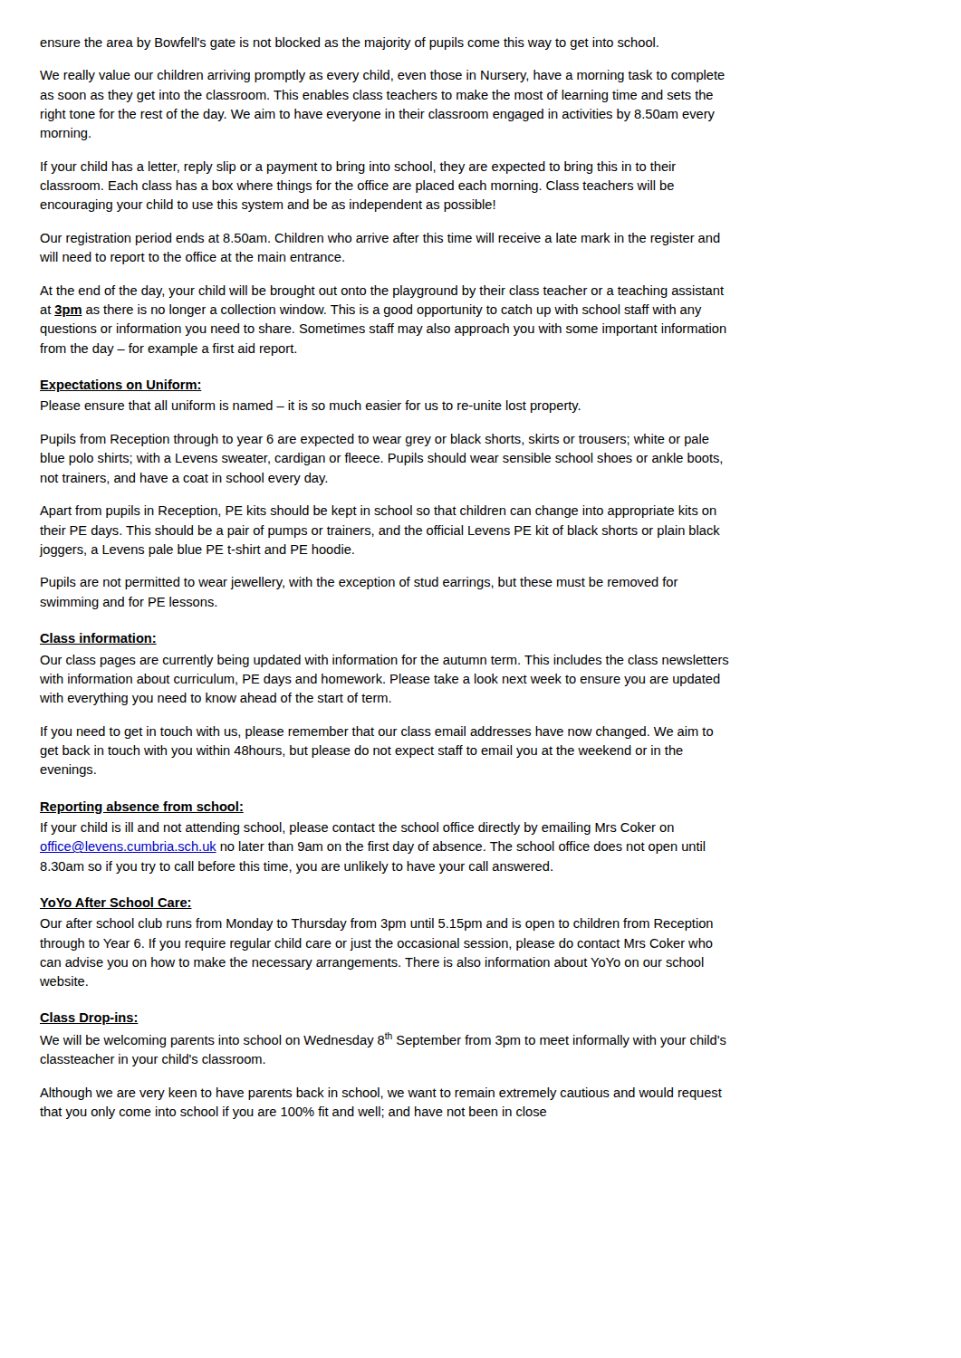ensure the area by Bowfell's gate is not blocked as the majority of pupils come this way to get into school.
We really value our children arriving promptly as every child, even those in Nursery, have a morning task to complete as soon as they get into the classroom. This enables class teachers to make the most of learning time and sets the right tone for the rest of the day. We aim to have everyone in their classroom engaged in activities by 8.50am every morning.
If your child has a letter, reply slip or a payment to bring into school, they are expected to bring this in to their classroom. Each class has a box where things for the office are placed each morning. Class teachers will be encouraging your child to use this system and be as independent as possible!
Our registration period ends at 8.50am. Children who arrive after this time will receive a late mark in the register and will need to report to the office at the main entrance.
At the end of the day, your child will be brought out onto the playground by their class teacher or a teaching assistant at 3pm as there is no longer a collection window. This is a good opportunity to catch up with school staff with any questions or information you need to share. Sometimes staff may also approach you with some important information from the day – for example a first aid report.
Expectations on Uniform:
Please ensure that all uniform is named – it is so much easier for us to re-unite lost property.
Pupils from Reception through to year 6 are expected to wear grey or black shorts, skirts or trousers; white or pale blue polo shirts; with a Levens sweater, cardigan or fleece. Pupils should wear sensible school shoes or ankle boots, not trainers, and have a coat in school every day.
Apart from pupils in Reception, PE kits should be kept in school so that children can change into appropriate kits on their PE days. This should be a pair of pumps or trainers, and the official Levens PE kit of black shorts or plain black joggers, a Levens pale blue PE t-shirt and PE hoodie.
Pupils are not permitted to wear jewellery, with the exception of stud earrings, but these must be removed for swimming and for PE lessons.
Class information:
Our class pages are currently being updated with information for the autumn term. This includes the class newsletters with information about curriculum, PE days and homework. Please take a look next week to ensure you are updated with everything you need to know ahead of the start of term.
If you need to get in touch with us, please remember that our class email addresses have now changed. We aim to get back in touch with you within 48hours, but please do not expect staff to email you at the weekend or in the evenings.
Reporting absence from school:
If your child is ill and not attending school, please contact the school office directly by emailing Mrs Coker on office@levens.cumbria.sch.uk no later than 9am on the first day of absence. The school office does not open until 8.30am so if you try to call before this time, you are unlikely to have your call answered.
YoYo After School Care:
Our after school club runs from Monday to Thursday from 3pm until 5.15pm and is open to children from Reception through to Year 6. If you require regular child care or just the occasional session, please do contact Mrs Coker who can advise you on how to make the necessary arrangements. There is also information about YoYo on our school website.
Class Drop-ins:
We will be welcoming parents into school on Wednesday 8th September from 3pm to meet informally with your child's classteacher in your child's classroom.
Although we are very keen to have parents back in school, we want to remain extremely cautious and would request that you only come into school if you are 100% fit and well; and have not been in close